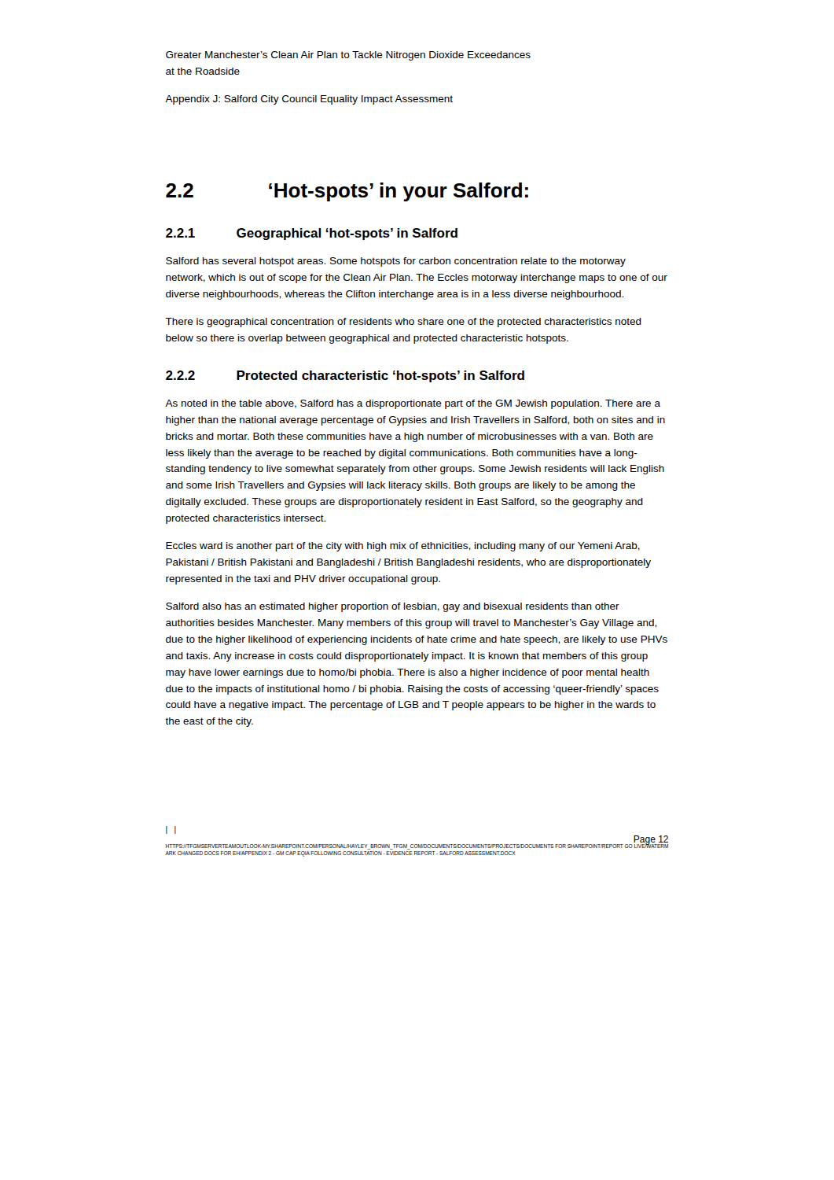Greater Manchester’s Clean Air Plan to Tackle Nitrogen Dioxide Exceedances
at the Roadside
Appendix J: Salford City Council Equality Impact Assessment
2.2‘Hot-spots’ in your Salford:
2.2.1 Geographical ‘hot-spots’ in Salford
Salford has several hotspot areas. Some hotspots for carbon concentration relate to the motorway network, which is out of scope for the Clean Air Plan. The Eccles motorway interchange maps to one of our diverse neighbourhoods, whereas the Clifton interchange area is in a less diverse neighbourhood.
There is geographical concentration of residents who share one of the protected characteristics noted below so there is overlap between geographical and protected characteristic hotspots.
2.2.2 Protected characteristic ‘hot-spots’ in Salford
As noted in the table above, Salford has a disproportionate part of the GM Jewish population. There are a higher than the national average percentage of Gypsies and Irish Travellers in Salford, both on sites and in bricks and mortar. Both these communities have a high number of microbusinesses with a van. Both are less likely than the average to be reached by digital communications. Both communities have a long-standing tendency to live somewhat separately from other groups. Some Jewish residents will lack English and some Irish Travellers and Gypsies will lack literacy skills. Both groups are likely to be among the digitally excluded. These groups are disproportionately resident in East Salford, so the geography and protected characteristics intersect.
Eccles ward is another part of the city with high mix of ethnicities, including many of our Yemeni Arab, Pakistani / British Pakistani and Bangladeshi / British Bangladeshi residents, who are disproportionately represented in the taxi and PHV driver occupational group.
Salford also has an estimated higher proportion of lesbian, gay and bisexual residents than other authorities besides Manchester. Many members of this group will travel to Manchester’s Gay Village and, due to the higher likelihood of experiencing incidents of hate crime and hate speech, are likely to use PHVs and taxis. Any increase in costs could disproportionately impact. It is known that members of this group may have lower earnings due to homo/bi phobia. There is also a higher incidence of poor mental health due to the impacts of institutional homo / bi phobia. Raising the costs of accessing ‘queer-friendly’ spaces could have a negative impact. The percentage of LGB and T people appears to be higher in the wards to the east of the city.
| |
HTTPS://TFGMSERVERTEAMOUTLOOK-MY.SHAREPOINT.COM/PERSONAL/HAYLEY_BROWN_TFGM_COM/DOCUMENTS/DOCUMENTS/PROJECTS/DOCUMENTS FOR SHAREPOINT/REPORT GO LIVE/WATERMARK CHANGED DOCS FOR EH/APPENDIX 2 - GM CAP EQIA FOLLOWING CONSULTATION - EVIDENCE REPORT - SALFORD ASSESSMENT.DOCX
Page 12